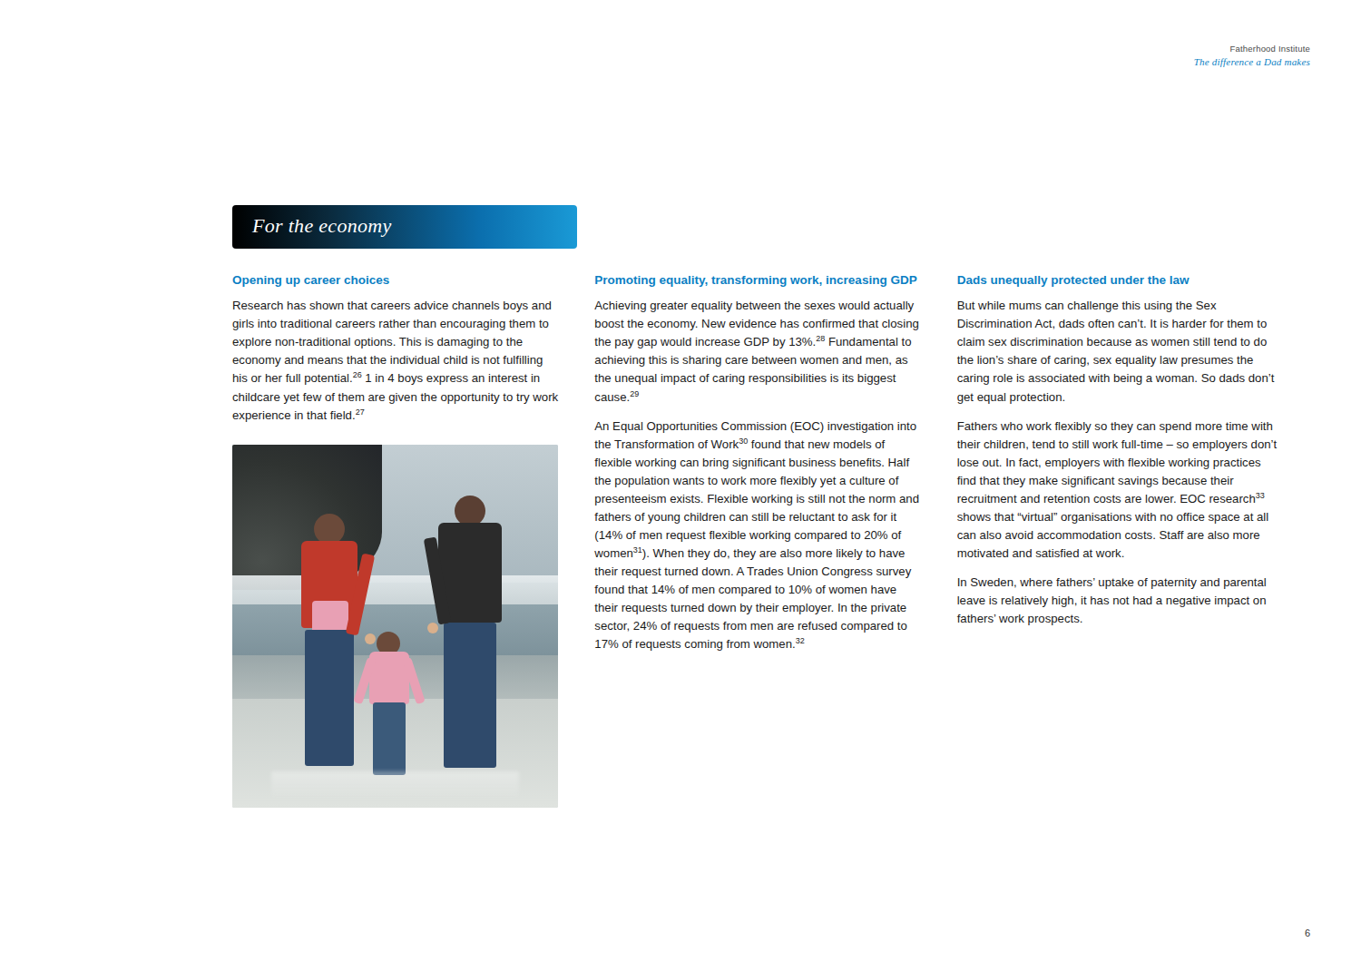Fatherhood Institute
The difference a Dad makes
For the economy
Opening up career choices
Research has shown that careers advice channels boys and girls into traditional careers rather than encouraging them to explore non-traditional options. This is damaging to the economy and means that the individual child is not fulfilling his or her full potential.26 1 in 4 boys express an interest in childcare yet few of them are given the opportunity to try work experience in that field.27
Promoting equality, transforming work, increasing GDP
Achieving greater equality between the sexes would actually boost the economy. New evidence has confirmed that closing the pay gap would increase GDP by 13%.28 Fundamental to achieving this is sharing care between women and men, as the unequal impact of caring responsibilities is its biggest cause.29
An Equal Opportunities Commission (EOC) investigation into the Transformation of Work30 found that new models of flexible working can bring significant business benefits. Half the population wants to work more flexibly yet a culture of presenteeism exists. Flexible working is still not the norm and fathers of young children can still be reluctant to ask for it (14% of men request flexible working compared to 20% of women31). When they do, they are also more likely to have their request turned down. A Trades Union Congress survey found that 14% of men compared to 10% of women have their requests turned down by their employer. In the private sector, 24% of requests from men are refused compared to 17% of requests coming from women.32
Dads unequally protected under the law
But while mums can challenge this using the Sex Discrimination Act, dads often can’t. It is harder for them to claim sex discrimination because as women still tend to do the lion’s share of caring, sex equality law presumes the caring role is associated with being a woman. So dads don’t get equal protection.
Fathers who work flexibly so they can spend more time with their children, tend to still work full-time – so employers don’t lose out. In fact, employers with flexible working practices find that they make significant savings because their recruitment and retention costs are lower. EOC research33 shows that “virtual” organisations with no office space at all can also avoid accommodation costs. Staff are also more motivated and satisfied at work.
In Sweden, where fathers’ uptake of paternity and parental leave is relatively high, it has not had a negative impact on fathers’ work prospects.
6